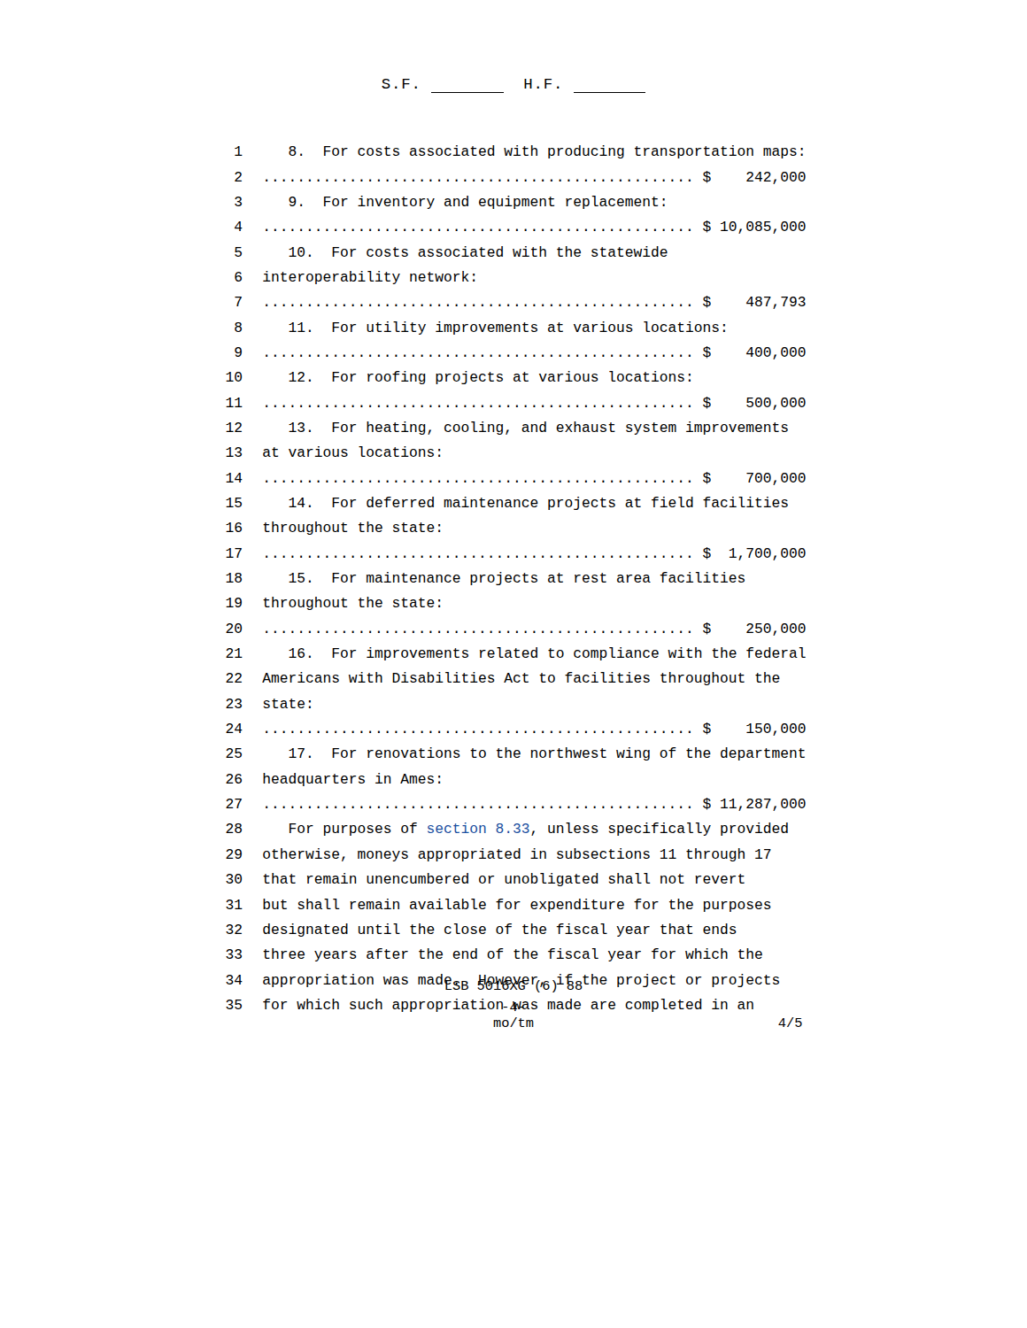S.F. H.F.
| 1 | 8. For costs associated with producing transportation maps: |
| 2 | .................................................. $ 242,000 |
| 3 | 9. For inventory and equipment replacement: |
| 4 | .................................................. $ 10,085,000 |
| 5 | 10. For costs associated with the statewide |
| 6 | interoperability network: |
| 7 | .................................................. $ 487,793 |
| 8 | 11. For utility improvements at various locations: |
| 9 | .................................................. $ 400,000 |
| 10 | 12. For roofing projects at various locations: |
| 11 | .................................................. $ 500,000 |
| 12 | 13. For heating, cooling, and exhaust system improvements |
| 13 | at various locations: |
| 14 | .................................................. $ 700,000 |
| 15 | 14. For deferred maintenance projects at field facilities |
| 16 | throughout the state: |
| 17 | .................................................. $ 1,700,000 |
| 18 | 15. For maintenance projects at rest area facilities |
| 19 | throughout the state: |
| 20 | .................................................. $ 250,000 |
| 21 | 16. For improvements related to compliance with the federal |
| 22 | Americans with Disabilities Act to facilities throughout the |
| 23 | state: |
| 24 | .................................................. $ 150,000 |
| 25 | 17. For renovations to the northwest wing of the department |
| 26 | headquarters in Ames: |
| 27 | .................................................. $ 11,287,000 |
| 28 | For purposes of section 8.33 , unless specifically provided |
| 29 | otherwise, moneys appropriated in subsections 11 through 17 |
| 30 | that remain unencumbered or unobligated shall not revert |
| 31 | but shall remain available for expenditure for the purposes |
| 32 | designated until the close of the fiscal year that ends |
| 33 | three years after the end of the fiscal year for which the |
| 34 | appropriation was made. However, if the project or projects |
| 35 | for which such appropriation was made are completed in an |
LSB 5016XG (6) 88
-4-
mo/tm
4/5